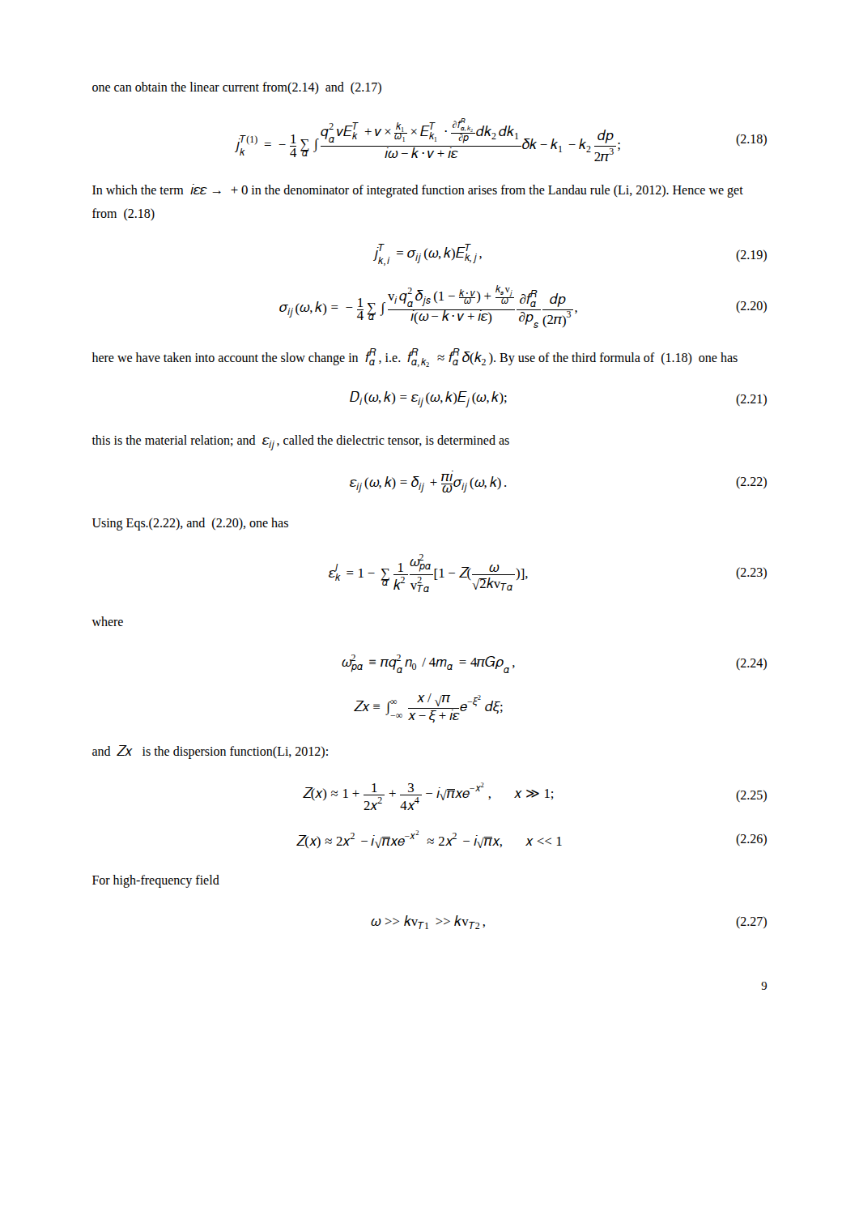one can obtain the linear current from(2.14) and (2.17)
jkT(1) = − 14 ∑α ∫ qα2 v EkT + v × k1ω1 × Ek1T ⋅ ∂fα,k2R ∂p dk2dk1 i ω−k⋅v+iε δ k−k1−k2 dp 2π3 ;
(2.18)
In which the term iεε→+0 in the denominator of integrated function arises from the Landau rule (Li, 2012). Hence we get from (2.18)
jk,iT = σij (ω,k) Ek,jT ,
(2.19)
σij (ω,k) = − 14 ∑α ∫ vi qα2 δjs (1− k⋅vω ) + ksvjω i(ω−k⋅v+iε) ∂fαR ∂ps dp (2π)3 ,
(2.20)
here we have taken into account the slow change in fαR, i.e. fα,k2R ≈ fαR δ(k2) . By use of the third formula of (1.18) one has
Di (ω,k) = εij (ω,k) Ej (ω,k) ;
(2.21)
this is the material relation; and εij, called the dielectric tensor, is determined as
εij (ω,k) = δij + πiω σij (ω,k) .
(2.22)
Using Eqs.(2.22), and (2.20), one has
εkl = 1 − ∑α 1k2 ωpα2 vTα2 [ 1 − Z ( ω 2kvTα ) ] ,
(2.23)
where
ωpα2 ≡ π qα2 n0 / 4 mα = 4πG ρα ,
(2.24)
Z x ≡ ∫−∞∞ x/π x−ξ+iε e−ξ2 dξ ;
and Zx is the dispersion function(Li, 2012):
Z(x) ≈ 1 + 12x2 + 34x4 − iπx e−x2 , x≫1 ;
(2.25)
Z(x) ≈ 2x2 − iπx e−x2 ≈ 2x2 − iπx , x<<1
(2.26)
For high-frequency field
ω >> kvT1 >> kvT2 ,
(2.27)
9